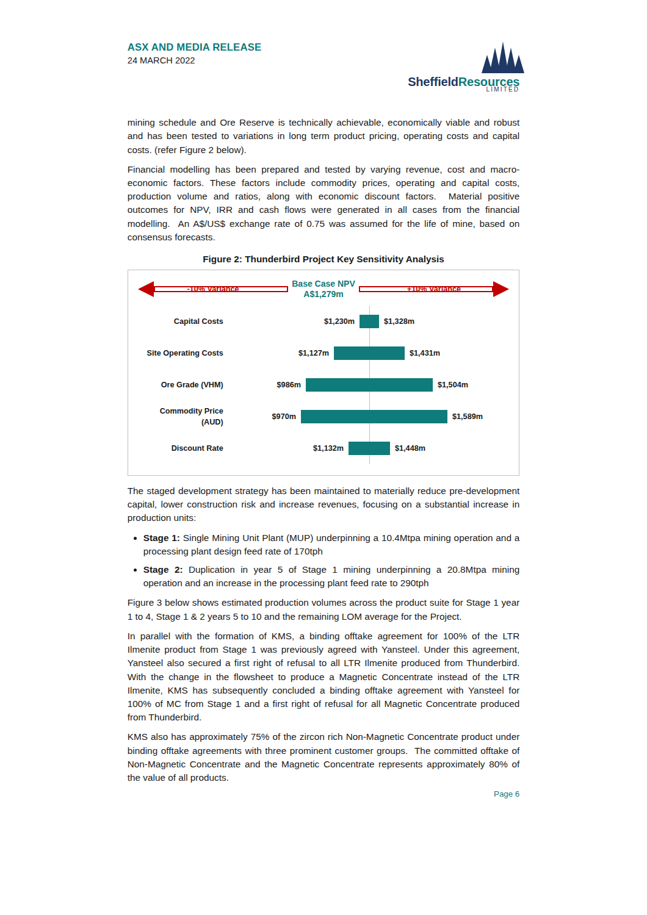ASX AND MEDIA RELEASE
24 MARCH 2022
SheffieldResources
LIMITED
mining schedule and Ore Reserve is technically achievable, economically viable and robust and has been tested to variations in long term product pricing, operating costs and capital costs. (refer Figure 2 below).
Financial modelling has been prepared and tested by varying revenue, cost and macro-economic factors. These factors include commodity prices, operating and capital costs, production volume and ratios, along with economic discount factors. Material positive outcomes for NPV, IRR and cash flows were generated in all cases from the financial modelling. An A$/US$ exchange rate of 0.75 was assumed for the life of mine, based on consensus forecasts.
Figure 2: Thunderbird Project Key Sensitivity Analysis
-10% Variance
Base Case NPV
A$1,279m
+10% Variance
Capital Costs
$1,230m
$1,328m
Site Operating Costs
$1,127m
$1,431m
Ore Grade (VHM)
$986m
$1,504m
Commodity Price (AUD)
$970m
$1,589m
Discount Rate
$1,132m
$1,448m
The staged development strategy has been maintained to materially reduce pre-development capital, lower construction risk and increase revenues, focusing on a substantial increase in production units:
Stage 1: Single Mining Unit Plant (MUP) underpinning a 10.4Mtpa mining operation and a processing plant design feed rate of 170tph
Stage 2: Duplication in year 5 of Stage 1 mining underpinning a 20.8Mtpa mining operation and an increase in the processing plant feed rate to 290tph
Figure 3 below shows estimated production volumes across the product suite for Stage 1 year 1 to 4, Stage 1 & 2 years 5 to 10 and the remaining LOM average for the Project.
In parallel with the formation of KMS, a binding offtake agreement for 100% of the LTR Ilmenite product from Stage 1 was previously agreed with Yansteel. Under this agreement, Yansteel also secured a first right of refusal to all LTR Ilmenite produced from Thunderbird. With the change in the flowsheet to produce a Magnetic Concentrate instead of the LTR Ilmenite, KMS has subsequently concluded a binding offtake agreement with Yansteel for 100% of MC from Stage 1 and a first right of refusal for all Magnetic Concentrate produced from Thunderbird.
KMS also has approximately 75% of the zircon rich Non-Magnetic Concentrate product under binding offtake agreements with three prominent customer groups. The committed offtake of Non-Magnetic Concentrate and the Magnetic Concentrate represents approximately 80% of the value of all products.
Page 6